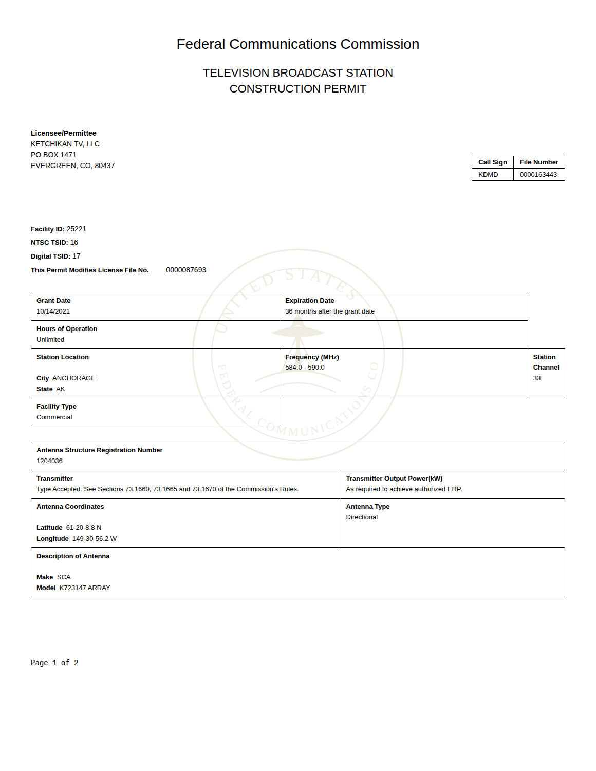UNITED STATES FEDERAL COMMUNICATIONS COMMISSION
Federal Communications Commission
TELEVISION BROADCAST STATION
CONSTRUCTION PERMIT
Licensee/Permittee
KETCHIKAN TV, LLC
PO BOX 1471
EVERGREEN, CO, 80437
| Call Sign | File Number |
| --- | --- |
| KDMD | 0000163443 |
Facility ID: 25221
NTSC TSID: 16
Digital TSID: 17
This Permit Modifies License File No. 0000087693
| Grant Date 10/14/2021 | Expiration Date 36 months after the grant date |
| Hours of Operation Unlimited |
| Station Location City ANCHORAGE State AK | Frequency (MHz) 584.0 - 590.0 | Station Channel 33 |
| Facility Type Commercial | | |
| Antenna Structure Registration Number 1204036 |
| Transmitter Type Accepted. See Sections 73.1660, 73.1665 and 73.1670 of the Commission's Rules. | Transmitter Output Power(kW) As required to achieve authorized ERP. |
| Antenna Coordinates Latitude 61-20-8.8 N Longitude 149-30-56.2 W | Antenna Type Directional |
| Description of Antenna Make SCA Model K723147 ARRAY |
Page 1 of 2